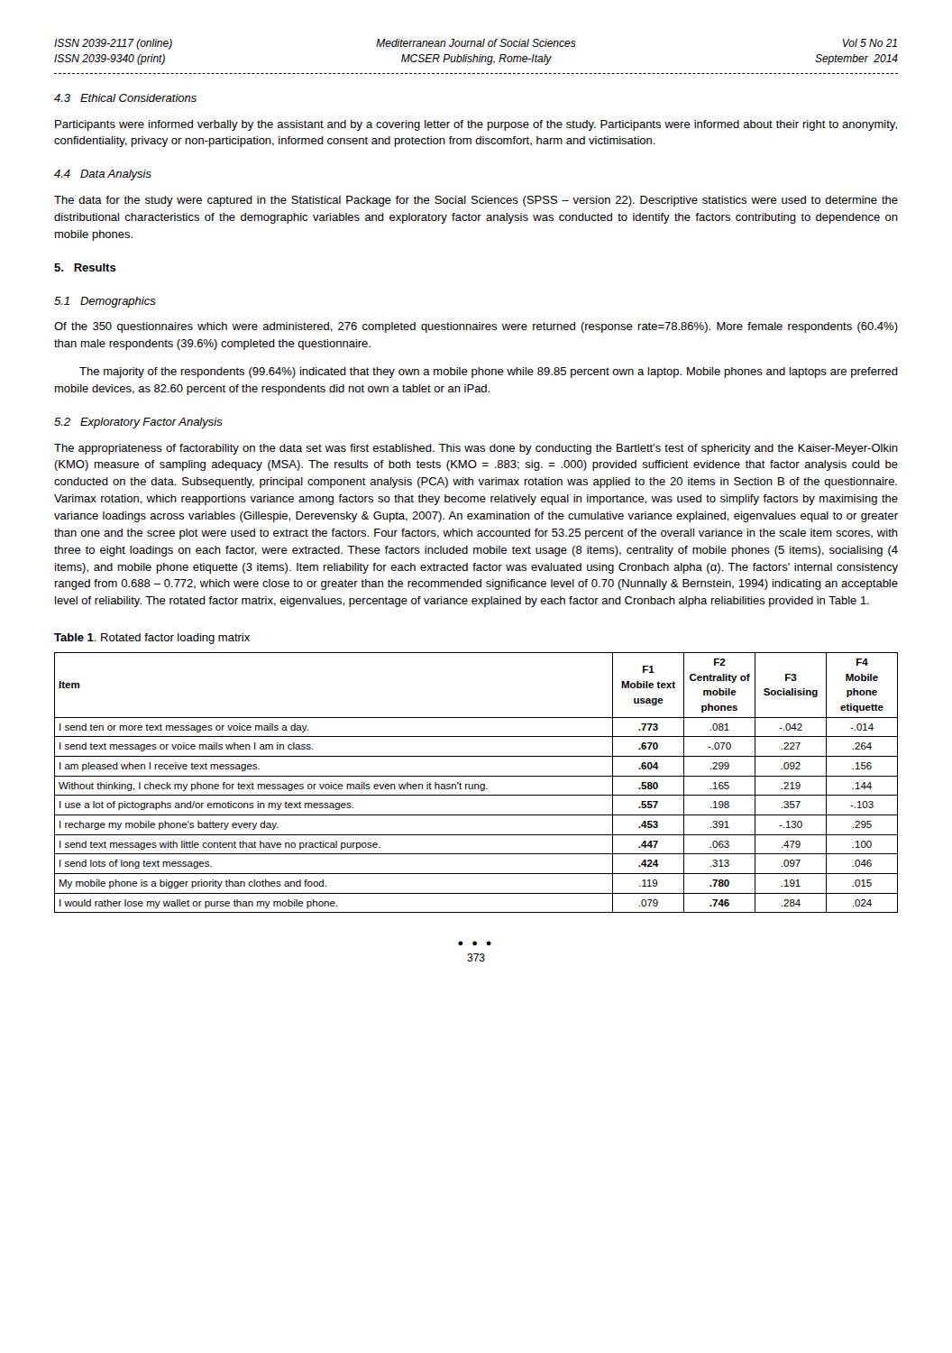ISSN 2039-2117 (online)
ISSN 2039-9340 (print)
Mediterranean Journal of Social Sciences
MCSER Publishing, Rome-Italy
Vol 5 No 21
September 2014
4.3 Ethical Considerations
Participants were informed verbally by the assistant and by a covering letter of the purpose of the study. Participants were informed about their right to anonymity, confidentiality, privacy or non-participation, informed consent and protection from discomfort, harm and victimisation.
4.4 Data Analysis
The data for the study were captured in the Statistical Package for the Social Sciences (SPSS – version 22). Descriptive statistics were used to determine the distributional characteristics of the demographic variables and exploratory factor analysis was conducted to identify the factors contributing to dependence on mobile phones.
5. Results
5.1 Demographics
Of the 350 questionnaires which were administered, 276 completed questionnaires were returned (response rate=78.86%). More female respondents (60.4%) than male respondents (39.6%) completed the questionnaire.
The majority of the respondents (99.64%) indicated that they own a mobile phone while 89.85 percent own a laptop. Mobile phones and laptops are preferred mobile devices, as 82.60 percent of the respondents did not own a tablet or an iPad.
5.2 Exploratory Factor Analysis
The appropriateness of factorability on the data set was first established. This was done by conducting the Bartlett's test of sphericity and the Kaiser-Meyer-Olkin (KMO) measure of sampling adequacy (MSA). The results of both tests (KMO = .883; sig. = .000) provided sufficient evidence that factor analysis could be conducted on the data. Subsequently, principal component analysis (PCA) with varimax rotation was applied to the 20 items in Section B of the questionnaire. Varimax rotation, which reapportions variance among factors so that they become relatively equal in importance, was used to simplify factors by maximising the variance loadings across variables (Gillespie, Derevensky & Gupta, 2007). An examination of the cumulative variance explained, eigenvalues equal to or greater than one and the scree plot were used to extract the factors. Four factors, which accounted for 53.25 percent of the overall variance in the scale item scores, with three to eight loadings on each factor, were extracted. These factors included mobile text usage (8 items), centrality of mobile phones (5 items), socialising (4 items), and mobile phone etiquette (3 items). Item reliability for each extracted factor was evaluated using Cronbach alpha (α). The factors' internal consistency ranged from 0.688 – 0.772, which were close to or greater than the recommended significance level of 0.70 (Nunnally & Bernstein, 1994) indicating an acceptable level of reliability. The rotated factor matrix, eigenvalues, percentage of variance explained by each factor and Cronbach alpha reliabilities provided in Table 1.
Table 1. Rotated factor loading matrix
| Item | F1 Mobile text usage | F2 Centrality of mobile phones | F3 Socialising | F4 Mobile phone etiquette |
| --- | --- | --- | --- | --- |
| I send ten or more text messages or voice mails a day. | .773 | .081 | -.042 | -.014 |
| I send text messages or voice mails when I am in class. | .670 | -.070 | .227 | .264 |
| I am pleased when I receive text messages. | .604 | .299 | .092 | .156 |
| Without thinking, I check my phone for text messages or voice mails even when it hasn't rung. | .580 | .165 | .219 | .144 |
| I use a lot of pictographs and/or emoticons in my text messages. | .557 | .198 | .357 | -.103 |
| I recharge my mobile phone's battery every day. | .453 | .391 | -.130 | .295 |
| I send text messages with little content that have no practical purpose. | .447 | .063 | .479 | .100 |
| I send lots of long text messages. | .424 | .313 | .097 | .046 |
| My mobile phone is a bigger priority than clothes and food. | .119 | .780 | .191 | .015 |
| I would rather lose my wallet or purse than my mobile phone. | .079 | .746 | .284 | .024 |
● ● ●
373